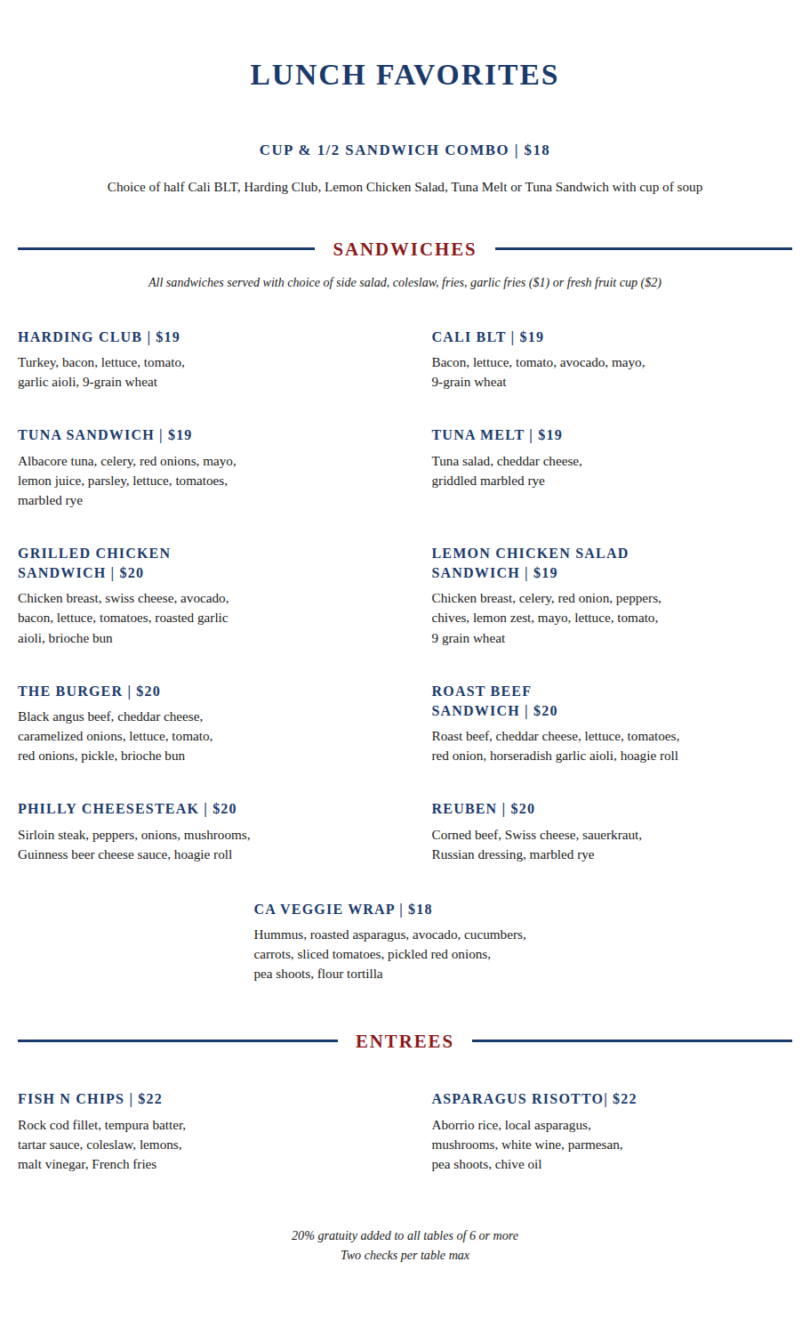LUNCH FAVORITES
CUP & 1/2 SANDWICH COMBO | $18
Choice of half Cali BLT, Harding Club, Lemon Chicken Salad, Tuna Melt or Tuna Sandwich with cup of soup
SANDWICHES
All sandwiches served with choice of side salad, coleslaw, fries, garlic fries ($1) or fresh fruit cup ($2)
HARDING CLUB | $19
Turkey, bacon, lettuce, tomato,
garlic aioli, 9-grain wheat
CALI BLT | $19
Bacon, lettuce, tomato, avocado, mayo,
9-grain wheat
TUNA SANDWICH | $19
Albacore tuna, celery, red onions, mayo,
lemon juice, parsley, lettuce, tomatoes,
marbled rye
TUNA MELT | $19
Tuna salad, cheddar cheese,
griddled marbled rye
GRILLED CHICKEN
SANDWICH | $20
Chicken breast, swiss cheese, avocado,
bacon, lettuce, tomatoes, roasted garlic
aioli, brioche bun
LEMON CHICKEN SALAD
SANDWICH | $19
Chicken breast, celery, red onion, peppers,
chives, lemon zest, mayo, lettuce, tomato,
9 grain wheat
THE BURGER | $20
Black angus beef, cheddar cheese,
caramelized onions, lettuce, tomato,
red onions, pickle, brioche bun
ROAST BEEF
SANDWICH | $20
Roast beef, cheddar cheese, lettuce, tomatoes,
red onion, horseradish garlic aioli, hoagie roll
PHILLY CHEESESTEAK | $20
Sirloin steak, peppers, onions, mushrooms,
Guinness beer cheese sauce, hoagie roll
REUBEN | $20
Corned beef, Swiss cheese, sauerkraut,
Russian dressing, marbled rye
CA VEGGIE WRAP | $18
Hummus, roasted asparagus, avocado, cucumbers,
carrots, sliced tomatoes, pickled red onions,
pea shoots, flour tortilla
ENTREES
FISH N CHIPS | $22
Rock cod fillet, tempura batter,
tartar sauce, coleslaw, lemons,
malt vinegar, French fries
ASPARAGUS RISOTTO| $22
Aborrio rice, local asparagus,
mushrooms, white wine, parmesan,
pea shoots, chive oil
20% gratuity added to all tables of 6 or more
Two checks per table max